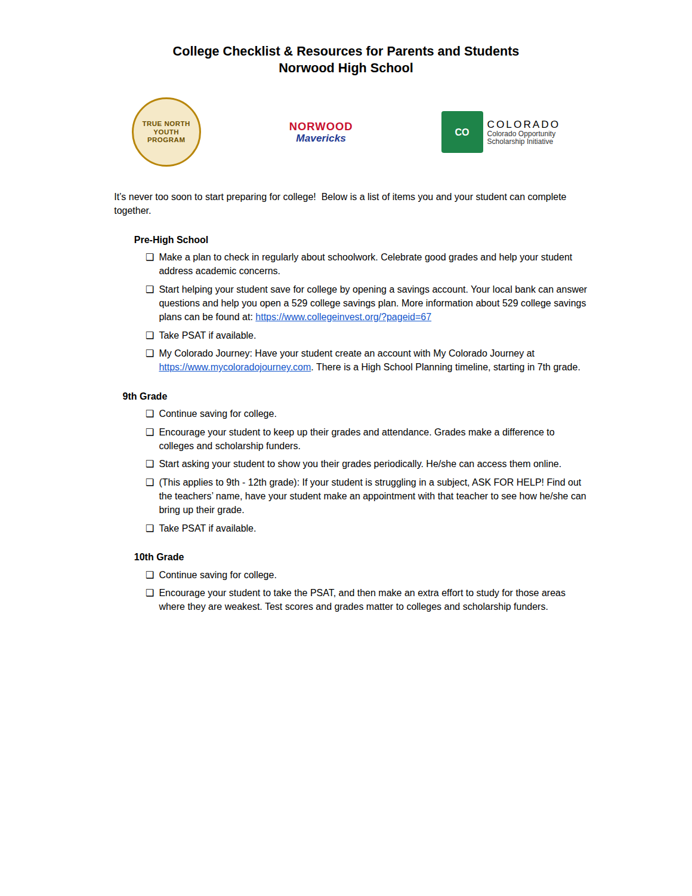College Checklist & Resources for Parents and Students
Norwood High School
TRUE NORTH YOUTH PROGRAM
NORWOOD
Mavericks
CO
COLORADO
Colorado Opportunity
Scholarship Initiative
It’s never too soon to start preparing for college! Below is a list of items you and your student can complete together.
Pre-High School
Make a plan to check in regularly about schoolwork. Celebrate good grades and help your student address academic concerns.
Start helping your student save for college by opening a savings account. Your local bank can answer questions and help you open a 529 college savings plan. More information about 529 college savings plans can be found at: https://www.collegeinvest.org/?pageid=67
Take PSAT if available.
My Colorado Journey: Have your student create an account with My Colorado Journey at https://www.mycoloradojourney.com. There is a High School Planning timeline, starting in 7th grade.
9th Grade
Continue saving for college.
Encourage your student to keep up their grades and attendance. Grades make a difference to colleges and scholarship funders.
Start asking your student to show you their grades periodically. He/she can access them online.
(This applies to 9th - 12th grade): If your student is struggling in a subject, ASK FOR HELP! Find out the teachers’ name, have your student make an appointment with that teacher to see how he/she can bring up their grade.
Take PSAT if available.
10th Grade
Continue saving for college.
Encourage your student to take the PSAT, and then make an extra effort to study for those areas where they are weakest. Test scores and grades matter to colleges and scholarship funders.